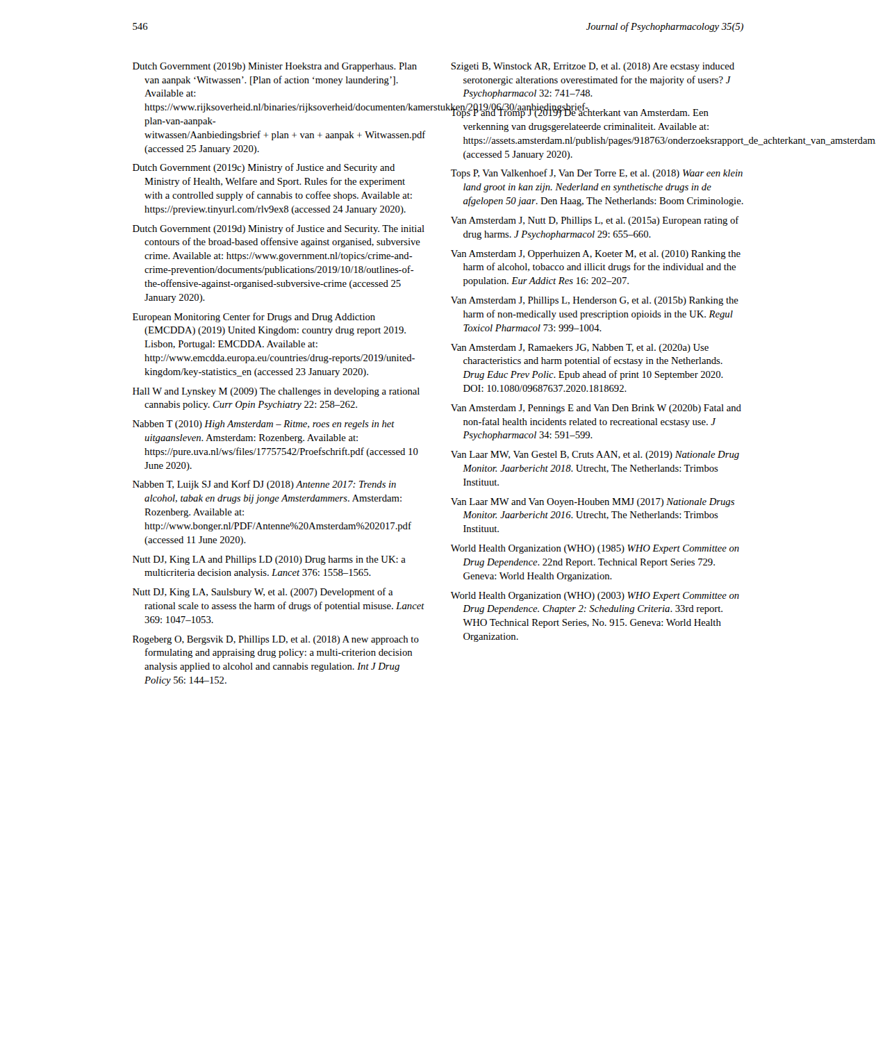546 Journal of Psychopharmacology 35(5)
Dutch Government (2019b) Minister Hoekstra and Grapperhaus. Plan van aanpak ‘Witwassen’. [Plan of action ‘money laundering’]. Available at: https://www.rijksoverheid.nl/binaries/rijksoverheid/documenten/kamerstukken/2019/06/30/aanbiedingsbrief-plan-van-aanpak-witwassen/Aanbiedingsbrief + plan + van + aanpak + Witwassen.pdf (accessed 25 January 2020).
Dutch Government (2019c) Ministry of Justice and Security and Ministry of Health, Welfare and Sport. Rules for the experiment with a controlled supply of cannabis to coffee shops. Available at: https://preview.tinyurl.com/rlv9ex8 (accessed 24 January 2020).
Dutch Government (2019d) Ministry of Justice and Security. The initial contours of the broad-based offensive against organised, subversive crime. Available at: https://www.government.nl/topics/crime-and-crime-prevention/documents/publications/2019/10/18/outlines-of-the-offensive-against-organised-subversive-crime (accessed 25 January 2020).
European Monitoring Center for Drugs and Drug Addiction (EMCDDA) (2019) United Kingdom: country drug report 2019. Lisbon, Portugal: EMCDDA. Available at: http://www.emcdda.europa.eu/countries/drug-reports/2019/united-kingdom/key-statistics_en (accessed 23 January 2020).
Hall W and Lynskey M (2009) The challenges in developing a rational cannabis policy. Curr Opin Psychiatry 22: 258–262.
Nabben T (2010) High Amsterdam – Ritme, roes en regels in het uitgaansleven. Amsterdam: Rozenberg. Available at: https://pure.uva.nl/ws/files/17757542/Proefschrift.pdf (accessed 10 June 2020).
Nabben T, Luijk SJ and Korf DJ (2018) Antenne 2017: Trends in alcohol, tabak en drugs bij jonge Amsterdammers. Amsterdam: Rozenberg. Available at: http://www.bonger.nl/PDF/Antenne%20Amsterdam%202017.pdf (accessed 11 June 2020).
Nutt DJ, King LA and Phillips LD (2010) Drug harms in the UK: a multicriteria decision analysis. Lancet 376: 1558–1565.
Nutt DJ, King LA, Saulsbury W, et al. (2007) Development of a rational scale to assess the harm of drugs of potential misuse. Lancet 369: 1047–1053.
Rogeberg O, Bergsvik D, Phillips LD, et al. (2018) A new approach to formulating and appraising drug policy: a multi-criterion decision analysis applied to alcohol and cannabis regulation. Int J Drug Policy 56: 144–152.
Szigeti B, Winstock AR, Erritzoe D, et al. (2018) Are ecstasy induced serotonergic alterations overestimated for the majority of users? J Psychopharmacol 32: 741–748.
Tops P and Tromp J (2019) De achterkant van Amsterdam. Een verkenning van drugsgerelateerde criminaliteit. Available at: https://assets.amsterdam.nl/publish/pages/918763/onderzoeksrapport_de_achterkant_van_amsterdam.pdf (accessed 5 January 2020).
Tops P, Van Valkenhoef J, Van Der Torre E, et al. (2018) Waar een klein land groot in kan zijn. Nederland en synthetische drugs in de afgelopen 50 jaar. Den Haag, The Netherlands: Boom Criminologie.
Van Amsterdam J, Nutt D, Phillips L, et al. (2015a) European rating of drug harms. J Psychopharmacol 29: 655–660.
Van Amsterdam J, Opperhuizen A, Koeter M, et al. (2010) Ranking the harm of alcohol, tobacco and illicit drugs for the individual and the population. Eur Addict Res 16: 202–207.
Van Amsterdam J, Phillips L, Henderson G, et al. (2015b) Ranking the harm of non-medically used prescription opioids in the UK. Regul Toxicol Pharmacol 73: 999–1004.
Van Amsterdam J, Ramaekers JG, Nabben T, et al. (2020a) Use characteristics and harm potential of ecstasy in the Netherlands. Drug Educ Prev Polic. Epub ahead of print 10 September 2020. DOI: 10.1080/09687637.2020.1818692.
Van Amsterdam J, Pennings E and Van Den Brink W (2020b) Fatal and non-fatal health incidents related to recreational ecstasy use. J Psychopharmacol 34: 591–599.
Van Laar MW, Van Gestel B, Cruts AAN, et al. (2019) Nationale Drug Monitor. Jaarbericht 2018. Utrecht, The Netherlands: Trimbos Instituut.
Van Laar MW and Van Ooyen-Houben MMJ (2017) Nationale Drugs Monitor. Jaarbericht 2016. Utrecht, The Netherlands: Trimbos Instituut.
World Health Organization (WHO) (1985) WHO Expert Committee on Drug Dependence. 22nd Report. Technical Report Series 729. Geneva: World Health Organization.
World Health Organization (WHO) (2003) WHO Expert Committee on Drug Dependence. Chapter 2: Scheduling Criteria. 33rd report. WHO Technical Report Series, No. 915. Geneva: World Health Organization.